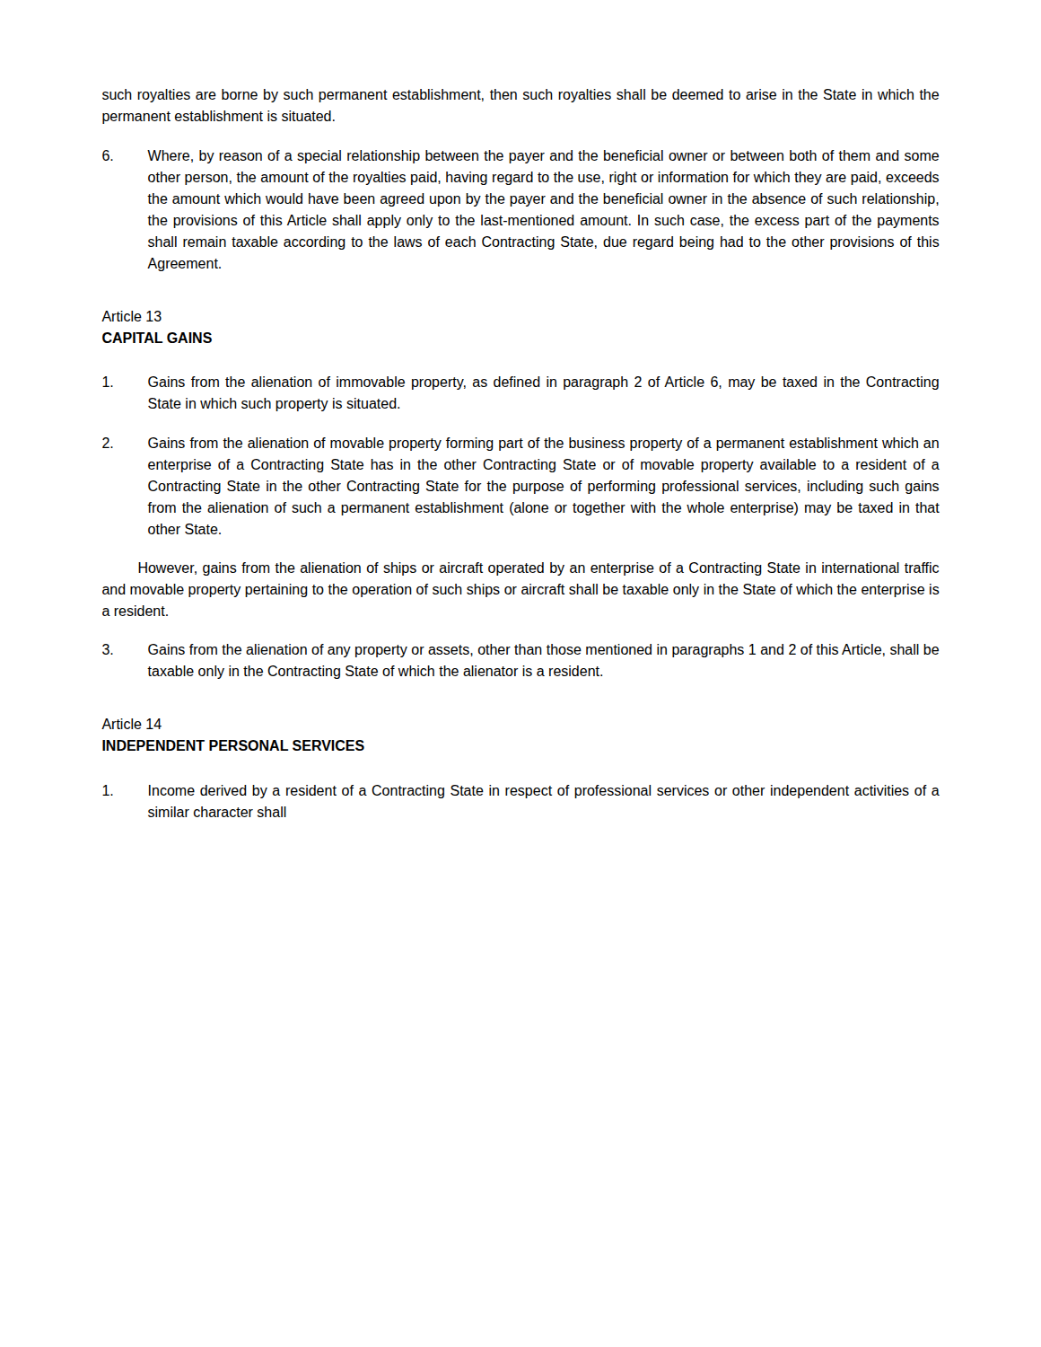such royalties are borne by such permanent establishment, then such royalties shall be deemed to arise in the State in which the permanent establishment is situated.
6.
Where, by reason of a special relationship between the payer and the beneficial owner or between both of them and some other person, the amount of the royalties paid, having regard to the use, right or information for which they are paid, exceeds the amount which would have been agreed upon by the payer and the beneficial owner in the absence of such relationship, the provisions of this Article shall apply only to the last-mentioned amount. In such case, the excess part of the payments shall remain taxable according to the laws of each Contracting State, due regard being had to the other provisions of this Agreement.
Article 13Capital Gains
1.
Gains from the alienation of immovable property, as defined in paragraph 2 of Article 6, may be taxed in the Contracting State in which such property is situated.
2.
Gains from the alienation of movable property forming part of the business property of a permanent establishment which an enterprise of a Contracting State has in the other Contracting State or of movable property available to a resident of a Contracting State in the other Contracting State for the purpose of performing professional services, including such gains from the alienation of such a permanent establishment (alone or together with the whole enterprise) may be taxed in that other State.
However, gains from the alienation of ships or aircraft operated by an enterprise of a Contracting State in international traffic and movable property pertaining to the operation of such ships or aircraft shall be taxable only in the State of which the enterprise is a resident.
3.
Gains from the alienation of any property or assets, other than those mentioned in paragraphs 1 and 2 of this Article, shall be taxable only in the Contracting State of which the alienator is a resident.
Article 14Independent Personal Services
1.
Income derived by a resident of a Contracting State in respect of professional services or other independent activities of a similar character shall